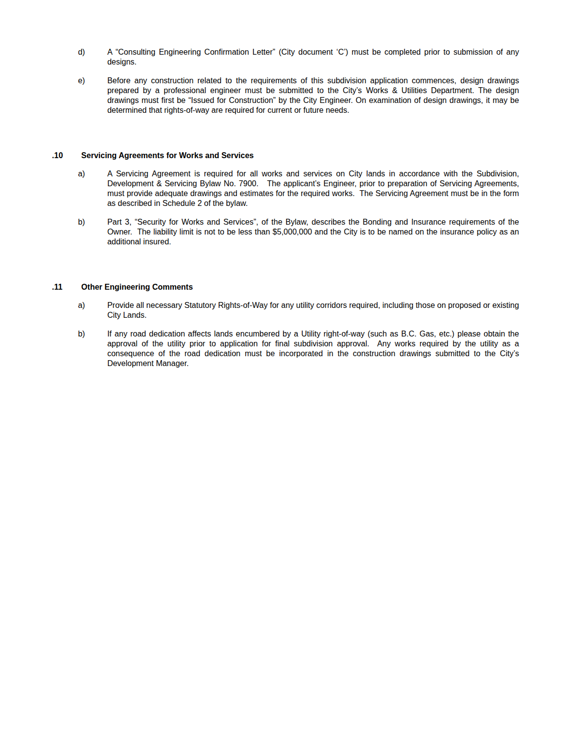d)
A “Consulting Engineering Confirmation Letter” (City document ‘C’) must be completed prior to submission of any designs.
e)
Before any construction related to the requirements of this subdivision application commences, design drawings prepared by a professional engineer must be submitted to the City’s Works & Utilities Department. The design drawings must first be “Issued for Construction” by the City Engineer. On examination of design drawings, it may be determined that rights-of-way are required for current or future needs.
.10
Servicing Agreements for Works and Services
a)
A Servicing Agreement is required for all works and services on City lands in accordance with the Subdivision, Development & Servicing Bylaw No. 7900. The applicant’s Engineer, prior to preparation of Servicing Agreements, must provide adequate drawings and estimates for the required works. The Servicing Agreement must be in the form as described in Schedule 2 of the bylaw.
b)
Part 3, “Security for Works and Services”, of the Bylaw, describes the Bonding and Insurance requirements of the Owner. The liability limit is not to be less than $5,000,000 and the City is to be named on the insurance policy as an additional insured.
.11
Other Engineering Comments
a)
Provide all necessary Statutory Rights-of-Way for any utility corridors required, including those on proposed or existing City Lands.
b)
If any road dedication affects lands encumbered by a Utility right-of-way (such as B.C. Gas, etc.) please obtain the approval of the utility prior to application for final subdivision approval. Any works required by the utility as a consequence of the road dedication must be incorporated in the construction drawings submitted to the City’s Development Manager.